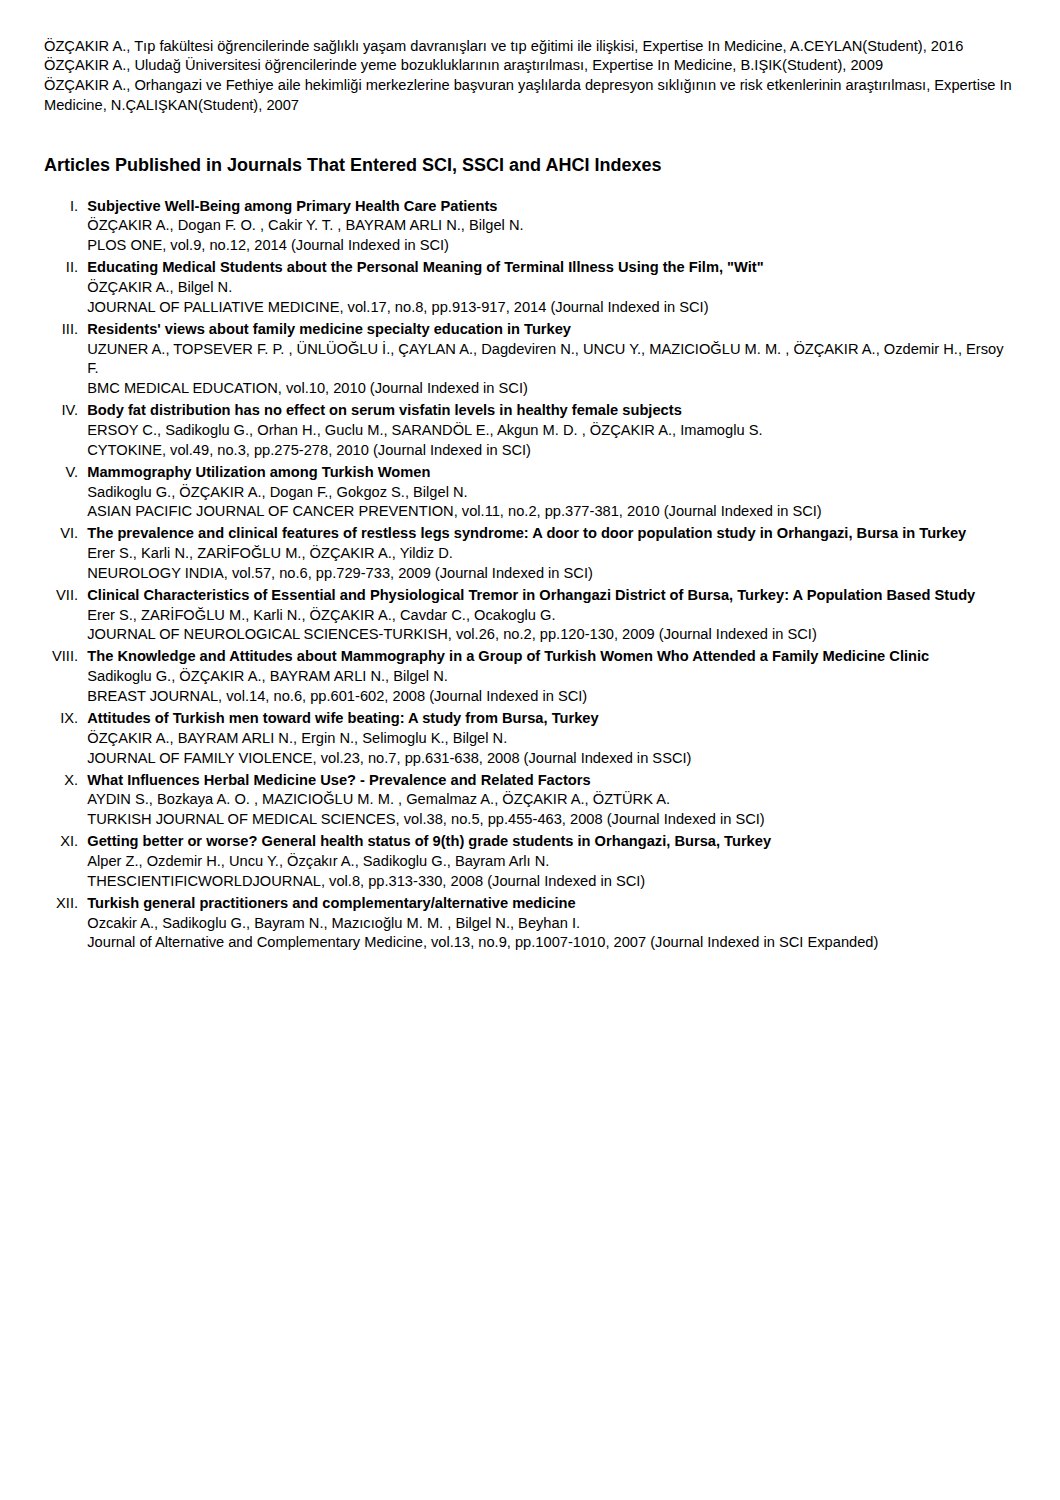ÖZÇAKIR A., Tıp fakültesi öğrencilerinde sağlıklı yaşam davranışları ve tıp eğitimi ile ilişkisi, Expertise In Medicine, A.CEYLAN(Student), 2016
ÖZÇAKIR A., Uludağ Üniversitesi öğrencilerinde yeme bozukluklarının araştırılması, Expertise In Medicine, B.IŞIK(Student), 2009
ÖZÇAKIR A., Orhangazi ve Fethiye aile hekimliği merkezlerine başvuran yaşlılarda depresyon sıklığının ve risk etkenlerinin araştırılması, Expertise In Medicine, N.ÇALIŞKAN(Student), 2007
Articles Published in Journals That Entered SCI, SSCI and AHCI Indexes
Subjective Well-Being among Primary Health Care Patients
ÖZÇAKIR A., Dogan F. O. , Cakir Y. T. , BAYRAM ARLI N., Bilgel N.
PLOS ONE, vol.9, no.12, 2014 (Journal Indexed in SCI)
Educating Medical Students about the Personal Meaning of Terminal Illness Using the Film, "Wit"
ÖZÇAKIR A., Bilgel N.
JOURNAL OF PALLIATIVE MEDICINE, vol.17, no.8, pp.913-917, 2014 (Journal Indexed in SCI)
Residents' views about family medicine specialty education in Turkey
UZUNER A., TOPSEVER F. P. , ÜNLÜOĞLU İ., ÇAYLAN A., Dagdeviren N., UNCU Y., MAZICIOĞLU M. M. , ÖZÇAKIR A., Ozdemir H., Ersoy F.
BMC MEDICAL EDUCATION, vol.10, 2010 (Journal Indexed in SCI)
Body fat distribution has no effect on serum visfatin levels in healthy female subjects
ERSOY C., Sadikoglu G., Orhan H., Guclu M., SARANDÖL E., Akgun M. D. , ÖZÇAKIR A., Imamoglu S.
CYTOKINE, vol.49, no.3, pp.275-278, 2010 (Journal Indexed in SCI)
Mammography Utilization among Turkish Women
Sadikoglu G., ÖZÇAKIR A., Dogan F., Gokgoz S., Bilgel N.
ASIAN PACIFIC JOURNAL OF CANCER PREVENTION, vol.11, no.2, pp.377-381, 2010 (Journal Indexed in SCI)
The prevalence and clinical features of restless legs syndrome: A door to door population study in Orhangazi, Bursa in Turkey
Erer S., Karli N., ZARİFOĞLU M., ÖZÇAKIR A., Yildiz D.
NEUROLOGY INDIA, vol.57, no.6, pp.729-733, 2009 (Journal Indexed in SCI)
Clinical Characteristics of Essential and Physiological Tremor in Orhangazi District of Bursa, Turkey: A Population Based Study
Erer S., ZARİFOĞLU M., Karli N., ÖZÇAKIR A., Cavdar C., Ocakoglu G.
JOURNAL OF NEUROLOGICAL SCIENCES-TURKISH, vol.26, no.2, pp.120-130, 2009 (Journal Indexed in SCI)
The Knowledge and Attitudes about Mammography in a Group of Turkish Women Who Attended a Family Medicine Clinic
Sadikoglu G., ÖZÇAKIR A., BAYRAM ARLI N., Bilgel N.
BREAST JOURNAL, vol.14, no.6, pp.601-602, 2008 (Journal Indexed in SCI)
Attitudes of Turkish men toward wife beating: A study from Bursa, Turkey
ÖZÇAKIR A., BAYRAM ARLI N., Ergin N., Selimoglu K., Bilgel N.
JOURNAL OF FAMILY VIOLENCE, vol.23, no.7, pp.631-638, 2008 (Journal Indexed in SSCI)
What Influences Herbal Medicine Use? - Prevalence and Related Factors
AYDIN S., Bozkaya A. O. , MAZICIOĞLU M. M. , Gemalmaz A., ÖZÇAKIR A., ÖZTÜRK A.
TURKISH JOURNAL OF MEDICAL SCIENCES, vol.38, no.5, pp.455-463, 2008 (Journal Indexed in SCI)
Getting better or worse? General health status of 9(th) grade students in Orhangazi, Bursa, Turkey
Alper Z., Ozdemir H., Uncu Y., Özçakır A., Sadikoglu G., Bayram Arlı N.
THESCIENTIFICWORLDJOURNAL, vol.8, pp.313-330, 2008 (Journal Indexed in SCI)
Turkish general practitioners and complementary/alternative medicine
Ozcakir A., Sadikoglu G., Bayram N., Mazıcıoğlu M. M. , Bilgel N., Beyhan I.
Journal of Alternative and Complementary Medicine, vol.13, no.9, pp.1007-1010, 2007 (Journal Indexed in SCI Expanded)